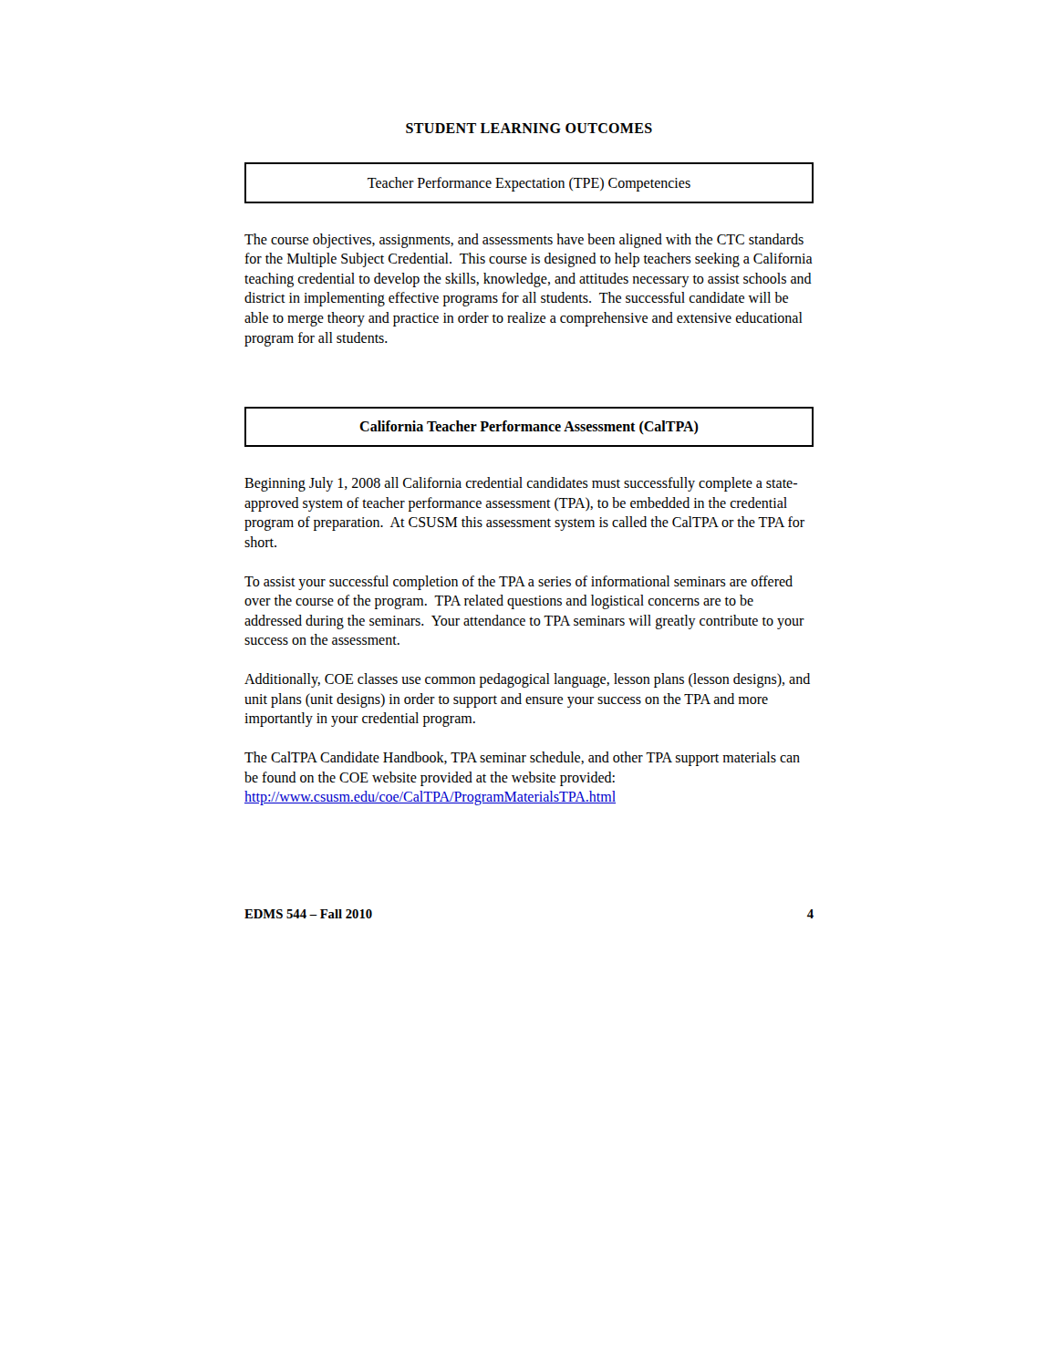STUDENT LEARNING OUTCOMES
Teacher Performance Expectation (TPE) Competencies
The course objectives, assignments, and assessments have been aligned with the CTC standards for the Multiple Subject Credential. This course is designed to help teachers seeking a California teaching credential to develop the skills, knowledge, and attitudes necessary to assist schools and district in implementing effective programs for all students. The successful candidate will be able to merge theory and practice in order to realize a comprehensive and extensive educational program for all students.
California Teacher Performance Assessment (CalTPA)
Beginning July 1, 2008 all California credential candidates must successfully complete a state-approved system of teacher performance assessment (TPA), to be embedded in the credential program of preparation. At CSUSM this assessment system is called the CalTPA or the TPA for short.
To assist your successful completion of the TPA a series of informational seminars are offered over the course of the program. TPA related questions and logistical concerns are to be addressed during the seminars. Your attendance to TPA seminars will greatly contribute to your success on the assessment.
Additionally, COE classes use common pedagogical language, lesson plans (lesson designs), and unit plans (unit designs) in order to support and ensure your success on the TPA and more importantly in your credential program.
The CalTPA Candidate Handbook, TPA seminar schedule, and other TPA support materials can be found on the COE website provided at the website provided:
http://www.csusm.edu/coe/CalTPA/ProgramMaterialsTPA.html
EDMS 544 – Fall 2010 4